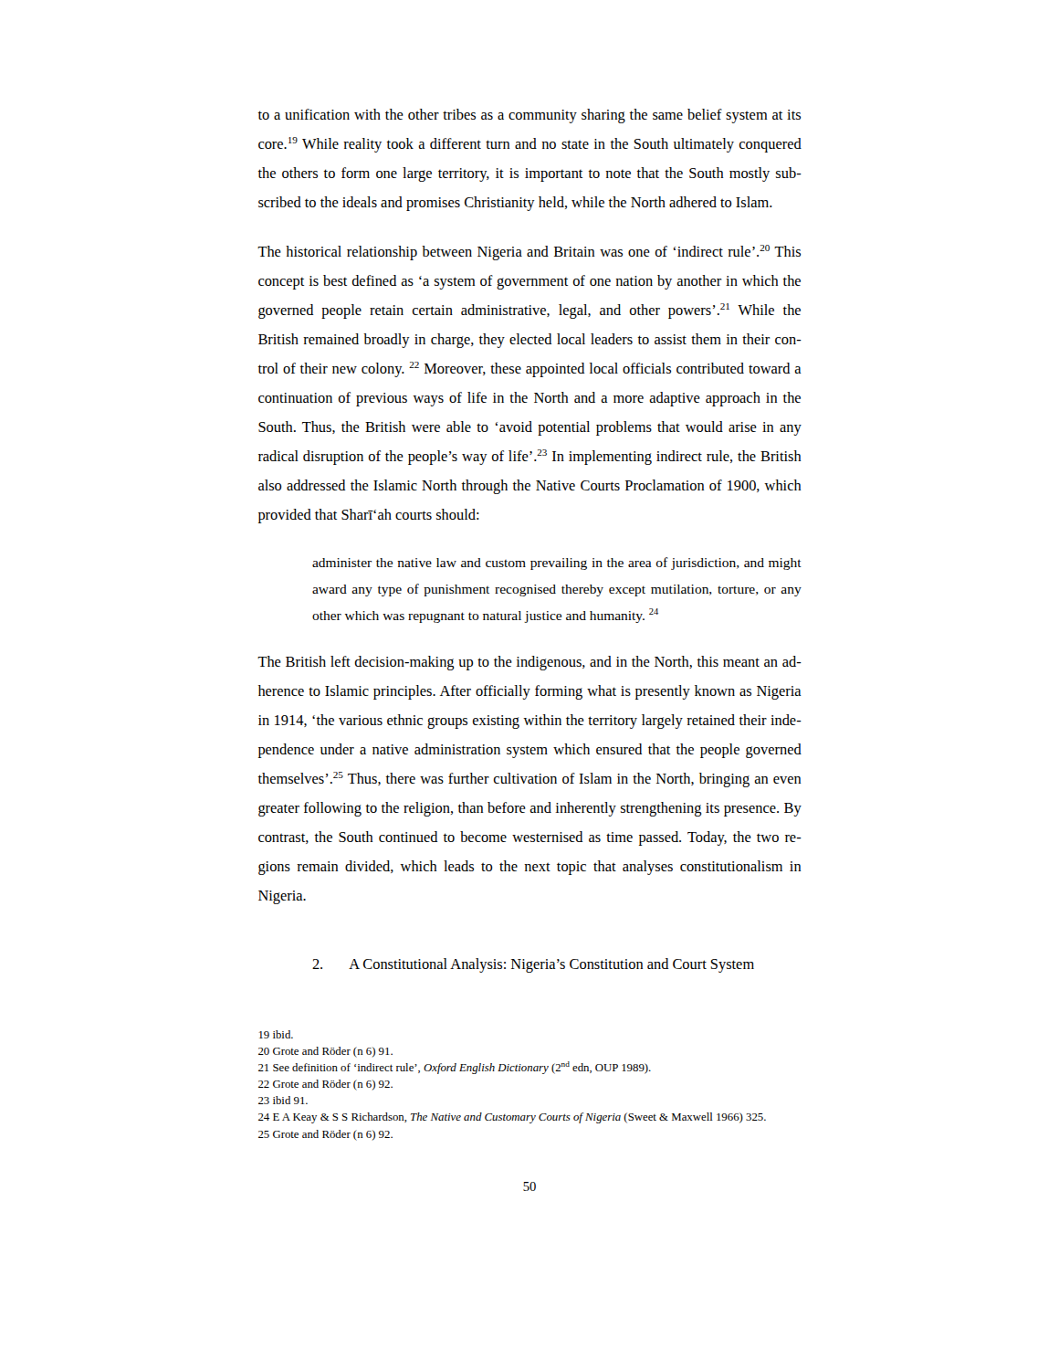to a unification with the other tribes as a community sharing the same belief system at its core.19 While reality took a different turn and no state in the South ultimately conquered the others to form one large territory, it is important to note that the South mostly subscribed to the ideals and promises Christianity held, while the North adhered to Islam.
The historical relationship between Nigeria and Britain was one of ‘indirect rule’.20 This concept is best defined as ‘a system of government of one nation by another in which the governed people retain certain administrative, legal, and other powers’.21 While the British remained broadly in charge, they elected local leaders to assist them in their control of their new colony. 22 Moreover, these appointed local officials contributed toward a continuation of previous ways of life in the North and a more adaptive approach in the South. Thus, the British were able to ‘avoid potential problems that would arise in any radical disruption of the people’s way of life’.23 In implementing indirect rule, the British also addressed the Islamic North through the Native Courts Proclamation of 1900, which provided that Sharī‘ah courts should:
administer the native law and custom prevailing in the area of jurisdiction, and might award any type of punishment recognised thereby except mutilation, torture, or any other which was repugnant to natural justice and humanity. 24
The British left decision-making up to the indigenous, and in the North, this meant an adherence to Islamic principles. After officially forming what is presently known as Nigeria in 1914, ‘the various ethnic groups existing within the territory largely retained their independence under a native administration system which ensured that the people governed themselves’.25 Thus, there was further cultivation of Islam in the North, bringing an even greater following to the religion, than before and inherently strengthening its presence. By contrast, the South continued to become westernised as time passed. Today, the two regions remain divided, which leads to the next topic that analyses constitutionalism in Nigeria.
2. A Constitutional Analysis: Nigeria’s Constitution and Court System
19 ibid.
20 Grote and Röder (n 6) 91.
21 See definition of ‘indirect rule’, Oxford English Dictionary (2nd edn, OUP 1989).
22 Grote and Röder (n 6) 92.
23 ibid 91.
24 E A Keay & S S Richardson, The Native and Customary Courts of Nigeria (Sweet & Maxwell 1966) 325.
25 Grote and Röder (n 6) 92.
50